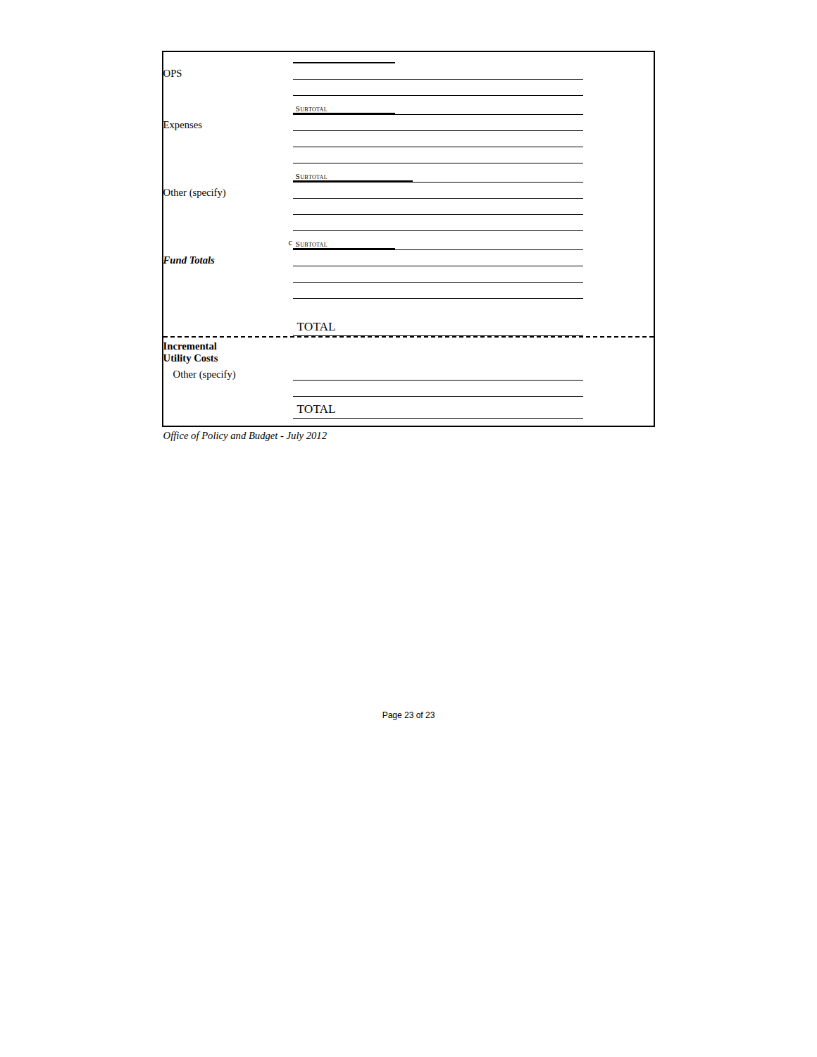| OPS | | |
| | Subtotal | |
| Expenses | | |
| | Subtotal | |
| Other (specify) | | |
| | c Subtotal | |
| Fund Totals | | |
| | TOTAL | |
| Incremental Utility Costs | | |
| Other (specify) | | |
| | TOTAL | |
Office of Policy and Budget - July 2012
Page 23 of 23